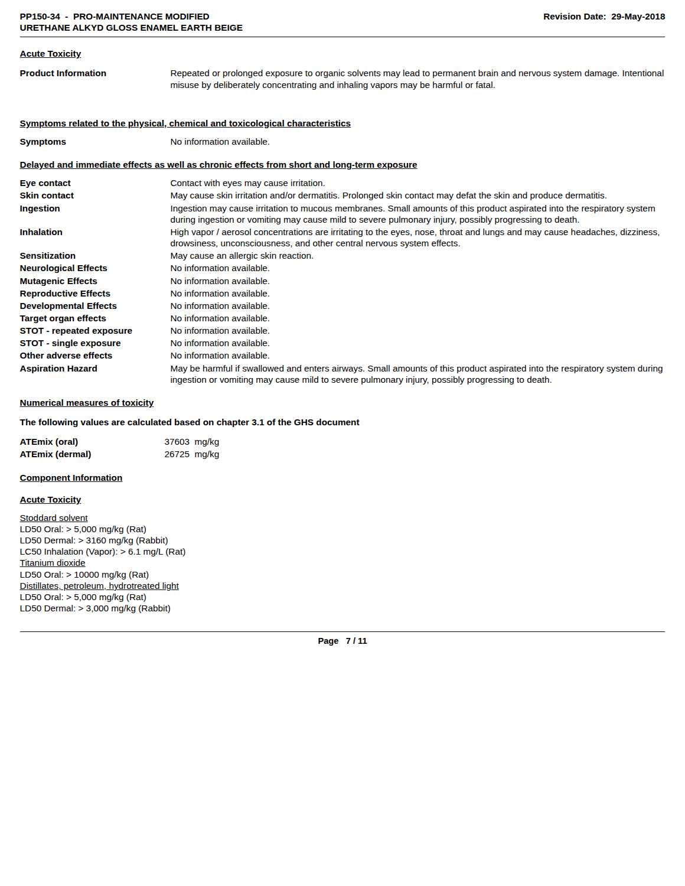PP150-34 - PRO-MAINTENANCE MODIFIED
URETHANE ALKYD GLOSS ENAMEL EARTH BEIGE
Revision Date: 29-May-2018
Acute Toxicity
| Product Information | Repeated or prolonged exposure to organic solvents may lead to permanent brain and nervous system damage. Intentional misuse by deliberately concentrating and inhaling vapors may be harmful or fatal. |
Symptoms related to the physical, chemical and toxicological characteristics
| Symptoms | No information available. |
Delayed and immediate effects as well as chronic effects from short and long-term exposure
| Eye contact | Contact with eyes may cause irritation. |
| Skin contact | May cause skin irritation and/or dermatitis. Prolonged skin contact may defat the skin and produce dermatitis. |
| Ingestion | Ingestion may cause irritation to mucous membranes. Small amounts of this product aspirated into the respiratory system during ingestion or vomiting may cause mild to severe pulmonary injury, possibly progressing to death. |
| Inhalation | High vapor / aerosol concentrations are irritating to the eyes, nose, throat and lungs and may cause headaches, dizziness, drowsiness, unconsciousness, and other central nervous system effects. |
| Sensitization | May cause an allergic skin reaction. |
| Neurological Effects | No information available. |
| Mutagenic Effects | No information available. |
| Reproductive Effects | No information available. |
| Developmental Effects | No information available. |
| Target organ effects | No information available. |
| STOT - repeated exposure | No information available. |
| STOT - single exposure | No information available. |
| Other adverse effects | No information available. |
| Aspiration Hazard | May be harmful if swallowed and enters airways. Small amounts of this product aspirated into the respiratory system during ingestion or vomiting may cause mild to severe pulmonary injury, possibly progressing to death. |
Numerical measures of toxicity
The following values are calculated based on chapter 3.1 of the GHS document
| ATEmix (oral) | 37603 mg/kg |
| ATEmix (dermal) | 26725 mg/kg |
Component Information
Acute Toxicity
Stoddard solvent
LD50 Oral: > 5,000 mg/kg (Rat)
LD50 Dermal: > 3160 mg/kg (Rabbit)
LC50 Inhalation (Vapor): > 6.1 mg/L (Rat)
Titanium dioxide
LD50 Oral: > 10000 mg/kg (Rat)
Distillates, petroleum, hydrotreated light
LD50 Oral: > 5,000 mg/kg (Rat)
LD50 Dermal: > 3,000 mg/kg (Rabbit)
Page 7 / 11